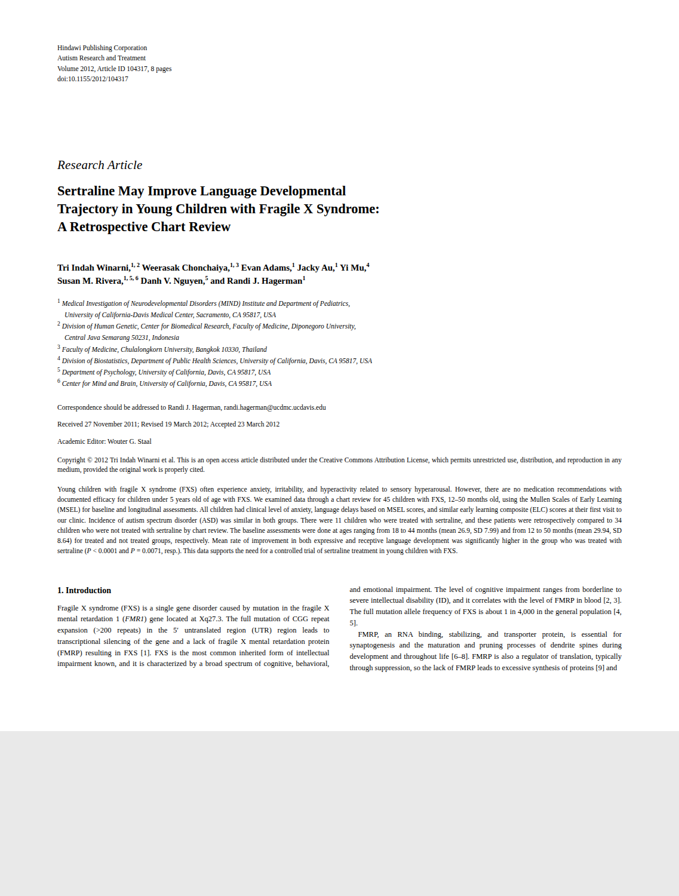Hindawi Publishing Corporation
Autism Research and Treatment
Volume 2012, Article ID 104317, 8 pages
doi:10.1155/2012/104317
Research Article
Sertraline May Improve Language Developmental
Trajectory in Young Children with Fragile X Syndrome:
A Retrospective Chart Review
Tri Indah Winarni,1, 2 Weerasak Chonchaiya,1, 3 Evan Adams,1 Jacky Au,1 Yi Mu,4
Susan M. Rivera,1, 5, 6 Danh V. Nguyen,5 and Randi J. Hagerman1
1 Medical Investigation of Neurodevelopmental Disorders (MIND) Institute and Department of Pediatrics,
University of California-Davis Medical Center, Sacramento, CA 95817, USA
2 Division of Human Genetic, Center for Biomedical Research, Faculty of Medicine, Diponegoro University,
Central Java Semarang 50231, Indonesia
3 Faculty of Medicine, Chulalongkorn University, Bangkok 10330, Thailand
4 Division of Biostatistics, Department of Public Health Sciences, University of California, Davis, CA 95817, USA
5 Department of Psychology, University of California, Davis, CA 95817, USA
6 Center for Mind and Brain, University of California, Davis, CA 95817, USA
Correspondence should be addressed to Randi J. Hagerman, randi.hagerman@ucdmc.ucdavis.edu
Received 27 November 2011; Revised 19 March 2012; Accepted 23 March 2012
Academic Editor: Wouter G. Staal
Copyright © 2012 Tri Indah Winarni et al. This is an open access article distributed under the Creative Commons Attribution License, which permits unrestricted use, distribution, and reproduction in any medium, provided the original work is properly cited.
Young children with fragile X syndrome (FXS) often experience anxiety, irritability, and hyperactivity related to sensory hyperarousal. However, there are no medication recommendations with documented efficacy for children under 5 years old of age with FXS. We examined data through a chart review for 45 children with FXS, 12–50 months old, using the Mullen Scales of Early Learning (MSEL) for baseline and longitudinal assessments. All children had clinical level of anxiety, language delays based on MSEL scores, and similar early learning composite (ELC) scores at their first visit to our clinic. Incidence of autism spectrum disorder (ASD) was similar in both groups. There were 11 children who were treated with sertraline, and these patients were retrospectively compared to 34 children who were not treated with sertraline by chart review. The baseline assessments were done at ages ranging from 18 to 44 months (mean 26.9, SD 7.99) and from 12 to 50 months (mean 29.94, SD 8.64) for treated and not treated groups, respectively. Mean rate of improvement in both expressive and receptive language development was significantly higher in the group who was treated with sertraline (P < 0.0001 and P = 0.0071, resp.). This data supports the need for a controlled trial of sertraline treatment in young children with FXS.
1. Introduction
Fragile X syndrome (FXS) is a single gene disorder caused by mutation in the fragile X mental retardation 1 (FMR1) gene located at Xq27.3. The full mutation of CGG repeat expansion (>200 repeats) in the 5′ untranslated region (UTR) region leads to transcriptional silencing of the gene and a lack of fragile X mental retardation protein (FMRP) resulting in FXS [1]. FXS is the most common inherited form of intellectual impairment known, and it is characterized by a broad spectrum of cognitive, behavioral, and emotional impairment. The level of cognitive impairment ranges from borderline to severe intellectual disability (ID), and it correlates with the level of FMRP in blood [2, 3]. The full mutation allele frequency of FXS is about 1 in 4,000 in the general population [4, 5].
FMRP, an RNA binding, stabilizing, and transporter protein, is essential for synaptogenesis and the maturation and pruning processes of dendrite spines during development and throughout life [6–8]. FMRP is also a regulator of translation, typically through suppression, so the lack of FMRP leads to excessive synthesis of proteins [9] and